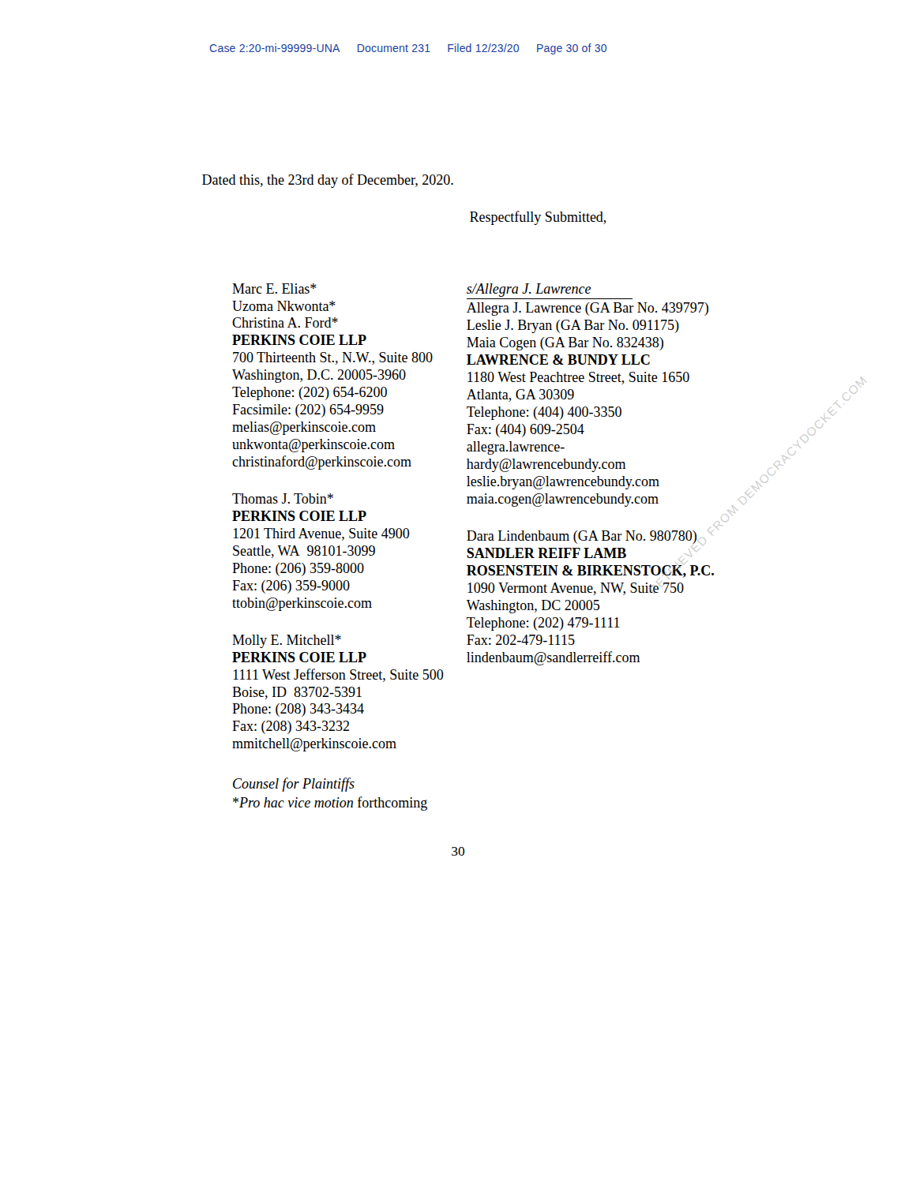Case 2:20-mi-99999-UNA Document 231 Filed 12/23/20 Page 30 of 30
Dated this, the 23rd day of December, 2020.
Respectfully Submitted,
Marc E. Elias*
Uzoma Nkwonta*
Christina A. Ford*
PERKINS COIE LLP
700 Thirteenth St., N.W., Suite 800
Washington, D.C. 20005-3960
Telephone: (202) 654-6200
Facsimile: (202) 654-9959
melias@perkinscoie.com
unkwonta@perkinscoie.com
christinaford@perkinscoie.com
Thomas J. Tobin*
PERKINS COIE LLP
1201 Third Avenue, Suite 4900
Seattle, WA 98101-3099
Phone: (206) 359-8000
Fax: (206) 359-9000
ttobin@perkinscoie.com
Molly E. Mitchell*
PERKINS COIE LLP
1111 West Jefferson Street, Suite 500
Boise, ID 83702-5391
Phone: (208) 343-3434
Fax: (208) 343-3232
mmitchell@perkinscoie.com
Counsel for Plaintiffs
*Pro hac vice motion forthcoming
RETRIEVED FROM DEMOCRACYDOCKET.COM
s/Allegra J. Lawrence
Allegra J. Lawrence (GA Bar No. 439797)
Leslie J. Bryan (GA Bar No. 091175)
Maia Cogen (GA Bar No. 832438)
LAWRENCE & BUNDY LLC
1180 West Peachtree Street, Suite 1650
Atlanta, GA 30309
Telephone: (404) 400-3350
Fax: (404) 609-2504
allegra.lawrence-hardy@lawrencebundy.com
leslie.bryan@lawrencebundy.com
maia.cogen@lawrencebundy.com
Dara Lindenbaum (GA Bar No. 980780)
SANDLER REIFF LAMB ROSENSTEIN & BIRKENSTOCK, P.C.
1090 Vermont Avenue, NW, Suite 750
Washington, DC 20005
Telephone: (202) 479-1111
Fax: 202-479-1115
lindenbaum@sandlerreiff.com
30